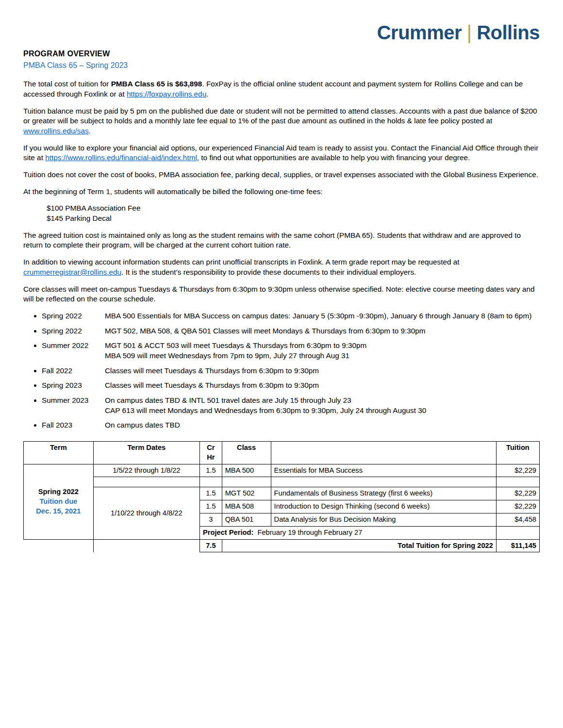Crummer | Rollins
PROGRAM OVERVIEW
PMBA Class 65 – Spring 2023
The total cost of tuition for PMBA Class 65 is $63,898. FoxPay is the official online student account and payment system for Rollins College and can be accessed through Foxlink or at https://foxpay.rollins.edu.
Tuition balance must be paid by 5 pm on the published due date or student will not be permitted to attend classes. Accounts with a past due balance of $200 or greater will be subject to holds and a monthly late fee equal to 1% of the past due amount as outlined in the holds & late fee policy posted at www.rollins.edu/sas.
If you would like to explore your financial aid options, our experienced Financial Aid team is ready to assist you. Contact the Financial Aid Office through their site at https://www.rollins.edu/financial-aid/index.html, to find out what opportunities are available to help you with financing your degree.
Tuition does not cover the cost of books, PMBA association fee, parking decal, supplies, or travel expenses associated with the Global Business Experience.
At the beginning of Term 1, students will automatically be billed the following one-time fees:
$100 PMBA Association Fee
$145 Parking Decal
The agreed tuition cost is maintained only as long as the student remains with the same cohort (PMBA 65). Students that withdraw and are approved to return to complete their program, will be charged at the current cohort tuition rate.
In addition to viewing account information students can print unofficial transcripts in Foxlink. A term grade report may be requested at crummerregistrar@rollins.edu. It is the student’s responsibility to provide these documents to their individual employers.
Core classes will meet on-campus Tuesdays & Thursdays from 6:30pm to 9:30pm unless otherwise specified. Note: elective course meeting dates vary and will be reflected on the course schedule.
Spring 2022 MBA 500 Essentials for MBA Success on campus dates: January 5 (5:30pm -9:30pm), January 6 through January 8 (8am to 6pm)
Spring 2022 MGT 502, MBA 508, & QBA 501 Classes will meet Mondays & Thursdays from 6:30pm to 9:30pm
Summer 2022 MGT 501 & ACCT 503 will meet Tuesdays & Thursdays from 6:30pm to 9:30pm
MBA 509 will meet Wednesdays from 7pm to 9pm, July 27 through Aug 31
Fall 2022 Classes will meet Tuesdays & Thursdays from 6:30pm to 9:30pm
Spring 2023 Classes will meet Tuesdays & Thursdays from 6:30pm to 9:30pm
Summer 2023 On campus dates TBD & INTL 501 travel dates are July 15 through July 23
CAP 613 will meet Mondays and Wednesdays from 6:30pm to 9:30pm, July 24 through August 30
Fall 2023 On campus dates TBD
| Term | Term Dates | Cr Hr | Class | | Tuition |
| --- | --- | --- | --- | --- | --- |
| Spring 2022 Tuition due Dec. 15, 2021 | 1/5/22 through 1/8/22 | 1.5 | MBA 500 | Essentials for MBA Success | $2,229 |
| 1/10/22 through 4/8/22 | 1.5 | MGT 502 | Fundamentals of Business Strategy (first 6 weeks) | $2,229 |
| 1.5 | MBA 508 | Introduction to Design Thinking (second 6 weeks) | $2,229 |
| 3 | QBA 501 | Data Analysis for Bus Decision Making | $4,458 |
| Project Period: February 19 through February 27 | |
| | | 7.5 | Total Tuition for Spring 2022 | $11,145 |